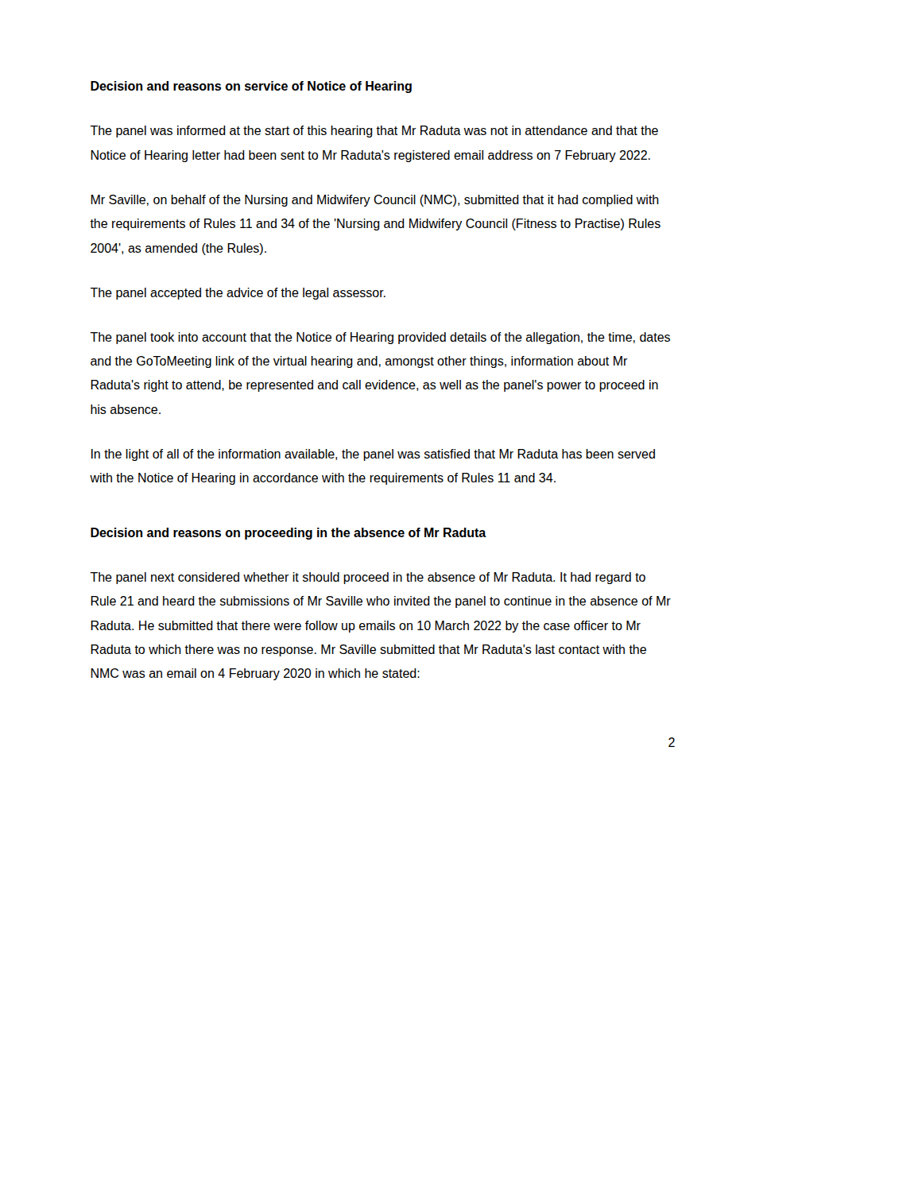Decision and reasons on service of Notice of Hearing
The panel was informed at the start of this hearing that Mr Raduta was not in attendance and that the Notice of Hearing letter had been sent to Mr Raduta's registered email address on 7 February 2022.
Mr Saville, on behalf of the Nursing and Midwifery Council (NMC), submitted that it had complied with the requirements of Rules 11 and 34 of the 'Nursing and Midwifery Council (Fitness to Practise) Rules 2004', as amended (the Rules).
The panel accepted the advice of the legal assessor.
The panel took into account that the Notice of Hearing provided details of the allegation, the time, dates and the GoToMeeting link of the virtual hearing and, amongst other things, information about Mr Raduta's right to attend, be represented and call evidence, as well as the panel's power to proceed in his absence.
In the light of all of the information available, the panel was satisfied that Mr Raduta has been served with the Notice of Hearing in accordance with the requirements of Rules 11 and 34.
Decision and reasons on proceeding in the absence of Mr Raduta
The panel next considered whether it should proceed in the absence of Mr Raduta. It had regard to Rule 21 and heard the submissions of Mr Saville who invited the panel to continue in the absence of Mr Raduta. He submitted that there were follow up emails on 10 March 2022 by the case officer to Mr Raduta to which there was no response. Mr Saville submitted that Mr Raduta's last contact with the NMC was an email on 4 February 2020 in which he stated:
2